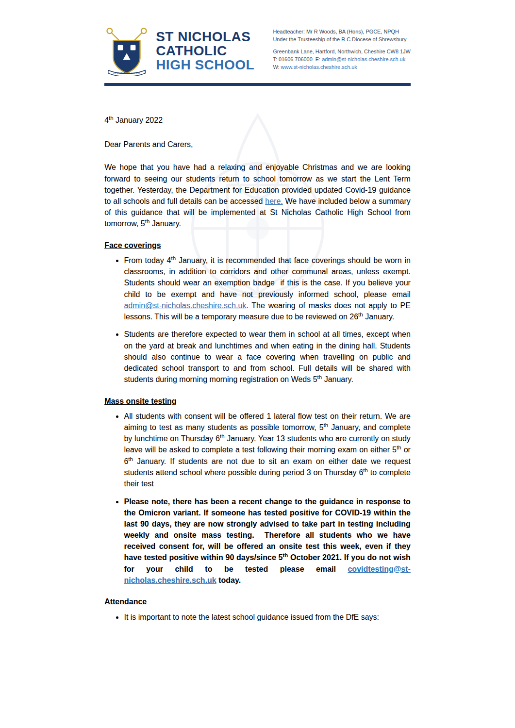IN OMNIBUS CARITAS
ST NICHOLAS
CATHOLIC
HIGH SCHOOL
Headteacher: Mr R Woods, BA (Hons), PGCE, NPQH
Under the Trusteeship of the R.C Diocese of Shrewsbury
Greenbank Lane, Hartford, Northwich, Cheshire CW8 1JW
T: 01606 706000 E: admin@st-nicholas.cheshire.sch.uk
W: www.st-nicholas.cheshire.sch.uk
4th January 2022
Dear Parents and Carers,
We hope that you have had a relaxing and enjoyable Christmas and we are looking forward to seeing our students return to school tomorrow as we start the Lent Term together. Yesterday, the Department for Education provided updated Covid-19 guidance to all schools and full details can be accessed here. We have included below a summary of this guidance that will be implemented at St Nicholas Catholic High School from tomorrow, 5th January.
Face coverings
From today 4th January, it is recommended that face coverings should be worn in classrooms, in addition to corridors and other communal areas, unless exempt. Students should wear an exemption badge if this is the case. If you believe your child to be exempt and have not previously informed school, please email admin@st-nicholas.cheshire.sch.uk. The wearing of masks does not apply to PE lessons. This will be a temporary measure due to be reviewed on 26th January.
Students are therefore expected to wear them in school at all times, except when on the yard at break and lunchtimes and when eating in the dining hall. Students should also continue to wear a face covering when travelling on public and dedicated school transport to and from school. Full details will be shared with students during morning morning registration on Weds 5th January.
Mass onsite testing
All students with consent will be offered 1 lateral flow test on their return. We are aiming to test as many students as possible tomorrow, 5th January, and complete by lunchtime on Thursday 6th January. Year 13 students who are currently on study leave will be asked to complete a test following their morning exam on either 5th or 6th January. If students are not due to sit an exam on either date we request students attend school where possible during period 3 on Thursday 6th to complete their test
Please note, there has been a recent change to the guidance in response to the Omicron variant. If someone has tested positive for COVID-19 within the last 90 days, they are now strongly advised to take part in testing including weekly and onsite mass testing. Therefore all students who we have received consent for, will be offered an onsite test this week, even if they have tested positive within 90 days/since 5th October 2021. If you do not wish for your child to be tested please email covidtesting@st-nicholas.cheshire.sch.uk today.
Attendance
It is important to note the latest school guidance issued from the DfE says: